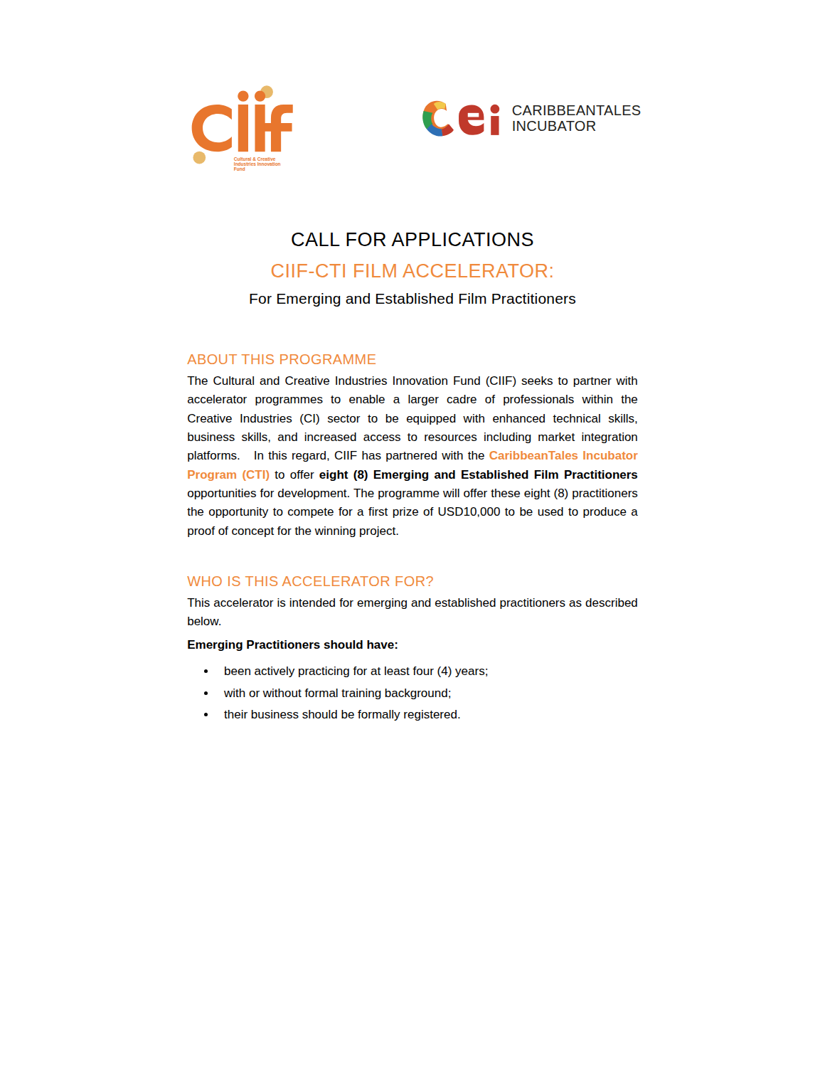Cultural & Creative Industries Innovation Fund
CARIBBEANTALES
INCUBATOR
CALL FOR APPLICATIONS
CIIF-CTI FILM ACCELERATOR:
For Emerging and Established Film Practitioners
ABOUT THIS PROGRAMME
The Cultural and Creative Industries Innovation Fund (CIIF) seeks to partner with accelerator programmes to enable a larger cadre of professionals within the Creative Industries (CI) sector to be equipped with enhanced technical skills, business skills, and increased access to resources including market integration platforms. In this regard, CIIF has partnered with the CaribbeanTales Incubator Program (CTI) to offer eight (8) Emerging and Established Film Practitioners opportunities for development. The programme will offer these eight (8) practitioners the opportunity to compete for a first prize of USD10,000 to be used to produce a proof of concept for the winning project.
WHO IS THIS ACCELERATOR FOR?
This accelerator is intended for emerging and established practitioners as described below.
Emerging Practitioners should have:
been actively practicing for at least four (4) years;
with or without formal training background;
their business should be formally registered.